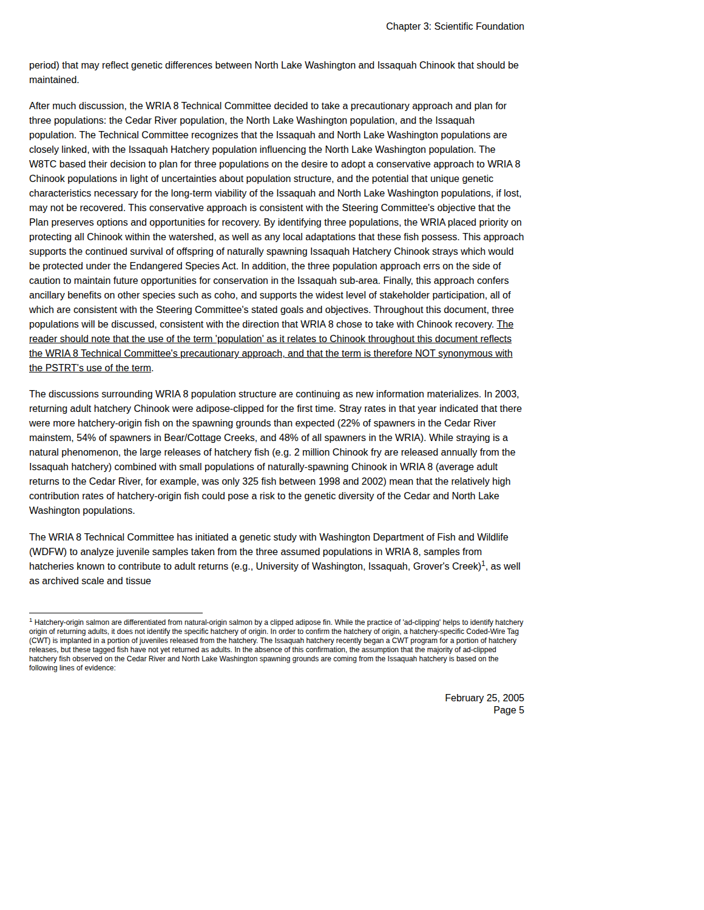Chapter 3: Scientific Foundation
period) that may reflect genetic differences between North Lake Washington and Issaquah Chinook that should be maintained.
After much discussion, the WRIA 8 Technical Committee decided to take a precautionary approach and plan for three populations: the Cedar River population, the North Lake Washington population, and the Issaquah population. The Technical Committee recognizes that the Issaquah and North Lake Washington populations are closely linked, with the Issaquah Hatchery population influencing the North Lake Washington population. The W8TC based their decision to plan for three populations on the desire to adopt a conservative approach to WRIA 8 Chinook populations in light of uncertainties about population structure, and the potential that unique genetic characteristics necessary for the long-term viability of the Issaquah and North Lake Washington populations, if lost, may not be recovered. This conservative approach is consistent with the Steering Committee's objective that the Plan preserves options and opportunities for recovery. By identifying three populations, the WRIA placed priority on protecting all Chinook within the watershed, as well as any local adaptations that these fish possess. This approach supports the continued survival of offspring of naturally spawning Issaquah Hatchery Chinook strays which would be protected under the Endangered Species Act. In addition, the three population approach errs on the side of caution to maintain future opportunities for conservation in the Issaquah sub-area. Finally, this approach confers ancillary benefits on other species such as coho, and supports the widest level of stakeholder participation, all of which are consistent with the Steering Committee's stated goals and objectives. Throughout this document, three populations will be discussed, consistent with the direction that WRIA 8 chose to take with Chinook recovery. The reader should note that the use of the term 'population' as it relates to Chinook throughout this document reflects the WRIA 8 Technical Committee's precautionary approach, and that the term is therefore NOT synonymous with the PSTRT's use of the term.
The discussions surrounding WRIA 8 population structure are continuing as new information materializes. In 2003, returning adult hatchery Chinook were adipose-clipped for the first time. Stray rates in that year indicated that there were more hatchery-origin fish on the spawning grounds than expected (22% of spawners in the Cedar River mainstem, 54% of spawners in Bear/Cottage Creeks, and 48% of all spawners in the WRIA). While straying is a natural phenomenon, the large releases of hatchery fish (e.g. 2 million Chinook fry are released annually from the Issaquah hatchery) combined with small populations of naturally-spawning Chinook in WRIA 8 (average adult returns to the Cedar River, for example, was only 325 fish between 1998 and 2002) mean that the relatively high contribution rates of hatchery-origin fish could pose a risk to the genetic diversity of the Cedar and North Lake Washington populations.
The WRIA 8 Technical Committee has initiated a genetic study with Washington Department of Fish and Wildlife (WDFW) to analyze juvenile samples taken from the three assumed populations in WRIA 8, samples from hatcheries known to contribute to adult returns (e.g., University of Washington, Issaquah, Grover's Creek)1, as well as archived scale and tissue
1 Hatchery-origin salmon are differentiated from natural-origin salmon by a clipped adipose fin. While the practice of 'ad-clipping' helps to identify hatchery origin of returning adults, it does not identify the specific hatchery of origin. In order to confirm the hatchery of origin, a hatchery-specific Coded-Wire Tag (CWT) is implanted in a portion of juveniles released from the hatchery. The Issaquah hatchery recently began a CWT program for a portion of hatchery releases, but these tagged fish have not yet returned as adults. In the absence of this confirmation, the assumption that the majority of ad-clipped hatchery fish observed on the Cedar River and North Lake Washington spawning grounds are coming from the Issaquah hatchery is based on the following lines of evidence:
February 25, 2005
Page 5